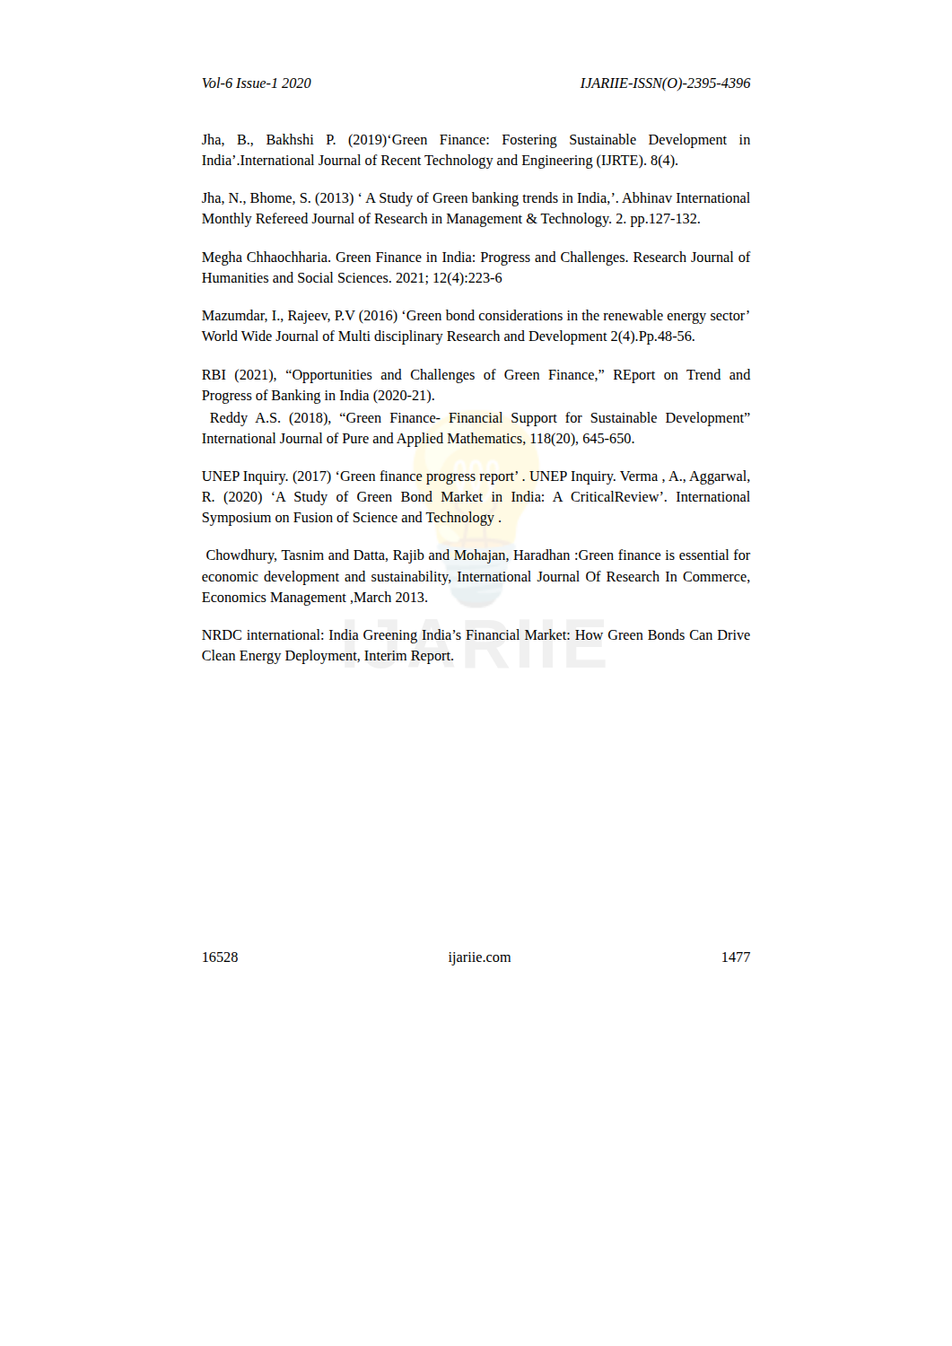💡
IJARIIE
Vol-6 Issue-1 2020
IJARIIE-ISSN(O)-2395-4396
Jha, B., Bakhshi P. (2019)‘Green Finance: Fostering Sustainable Development in India’.International Journal of Recent Technology and Engineering (IJRTE). 8(4).
Jha, N., Bhome, S. (2013) ‘ A Study of Green banking trends in India,’. Abhinav International Monthly Refereed Journal of Research in Management & Technology. 2. pp.127-132.
Megha Chhaochharia. Green Finance in India: Progress and Challenges. Research Journal of Humanities and Social Sciences. 2021; 12(4):223-6
Mazumdar, I., Rajeev, P.V (2016) ‘Green bond considerations in the renewable energy sector’ World Wide Journal of Multi disciplinary Research and Development 2(4).Pp.48-56.
RBI (2021), “Opportunities and Challenges of Green Finance,” REport on Trend and Progress of Banking in India (2020-21).
Reddy A.S. (2018), “Green Finance- Financial Support for Sustainable Development” International Journal of Pure and Applied Mathematics, 118(20), 645-650.
UNEP Inquiry. (2017) ‘Green finance progress report’ . UNEP Inquiry. Verma , A., Aggarwal, R. (2020) ‘A Study of Green Bond Market in India: A CriticalReview’. International Symposium on Fusion of Science and Technology .
Chowdhury, Tasnim and Datta, Rajib and Mohajan, Haradhan :Green finance is essential for economic development and sustainability, International Journal Of Research In Commerce, Economics Management ,March 2013.
NRDC international: India Greening India’s Financial Market: How Green Bonds Can Drive Clean Energy Deployment, Interim Report.
16528
ijariie.com
1477